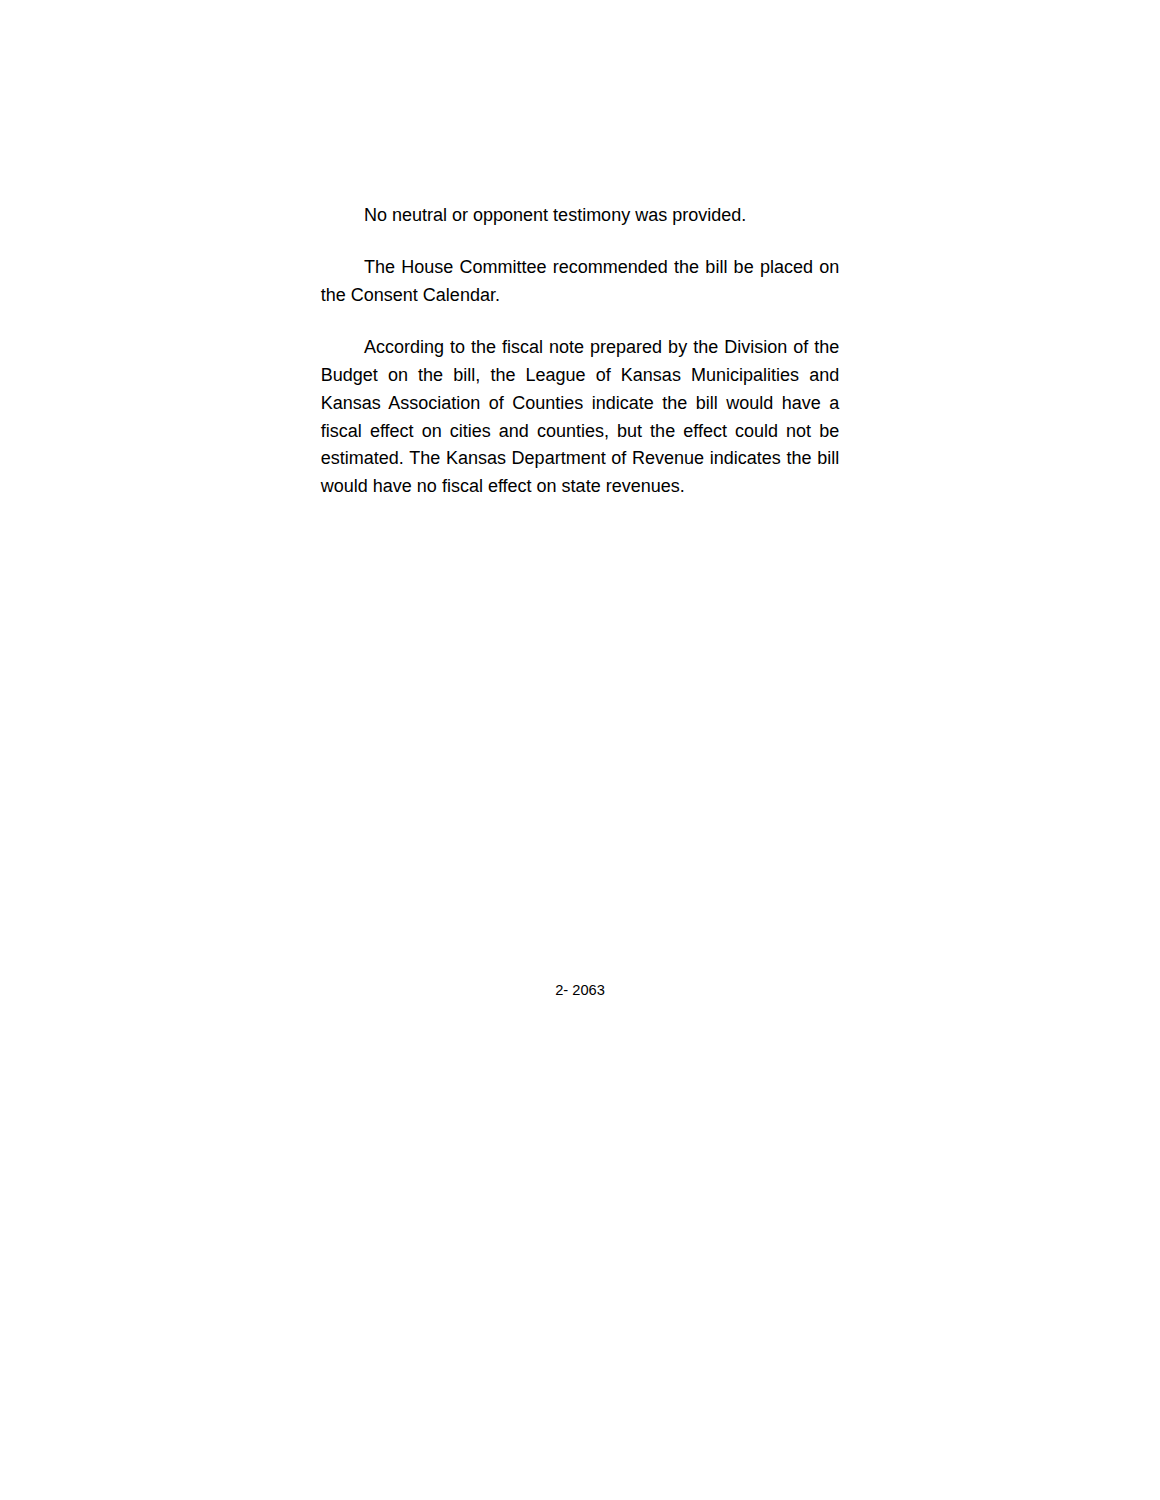No neutral or opponent testimony was provided.
The House Committee recommended the bill be placed on the Consent Calendar.
According to the fiscal note prepared by the Division of the Budget on the bill, the League of Kansas Municipalities and Kansas Association of Counties indicate the bill would have a fiscal effect on cities and counties, but the effect could not be estimated. The Kansas Department of Revenue indicates the bill would have no fiscal effect on state revenues.
2- 2063